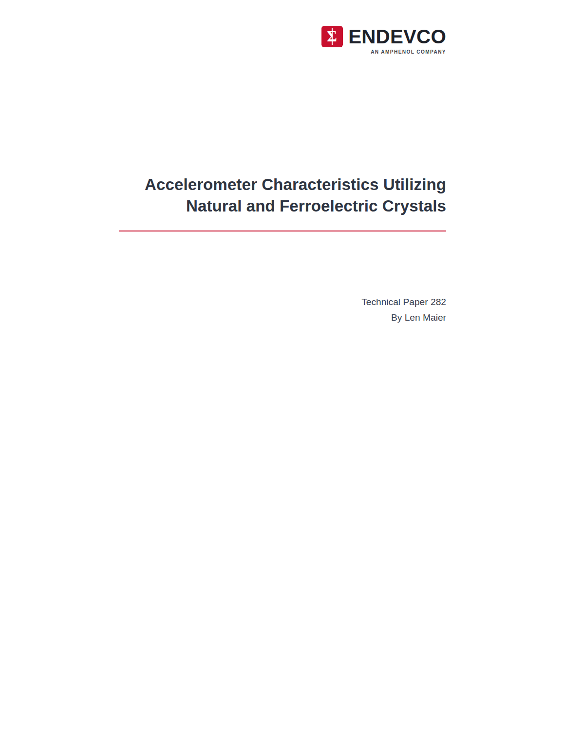ENDEVCO
An Amphenol Company
Accelerometer Characteristics Utilizing
Natural and Ferroelectric Crystals
Technical Paper 282
By Len Maier